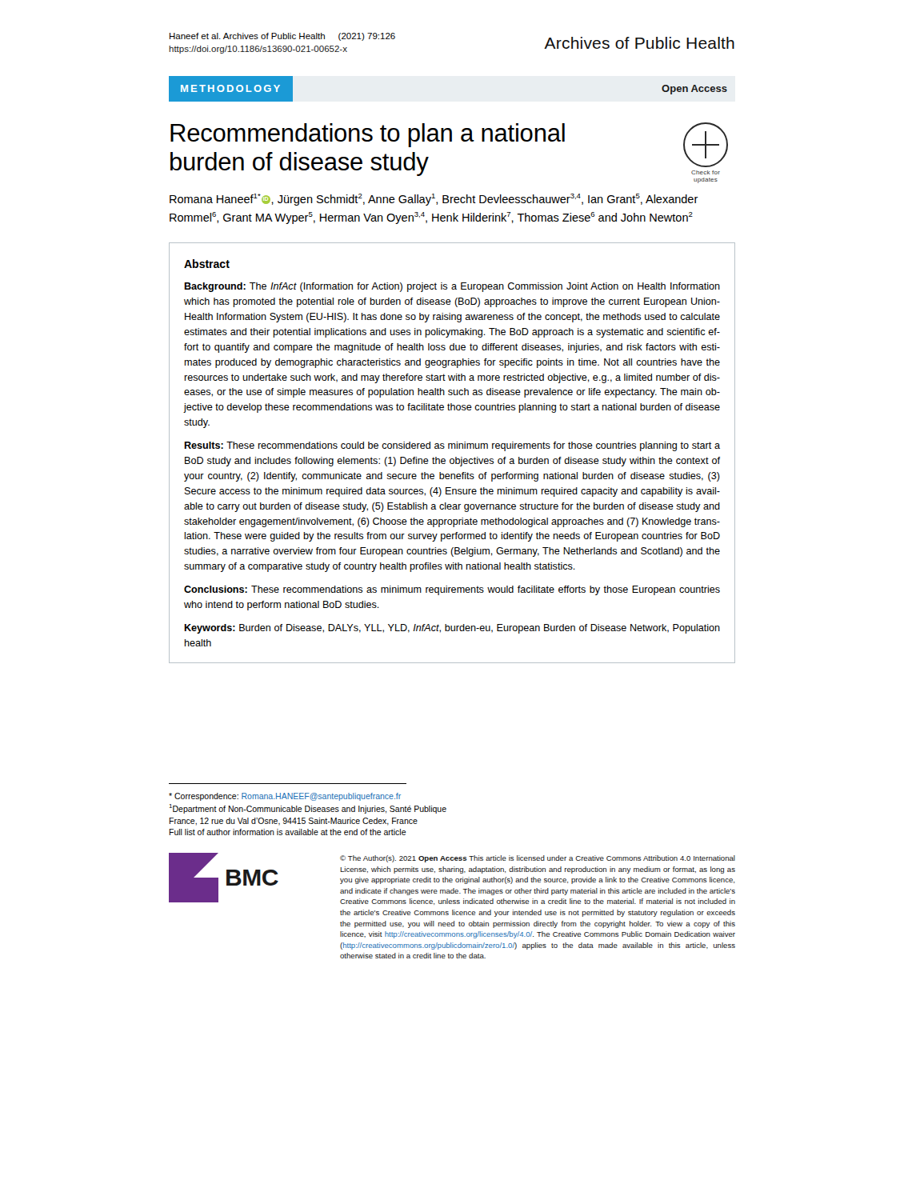Haneef et al. Archives of Public Health (2021) 79:126
https://doi.org/10.1186/s13690-021-00652-x
Archives of Public Health
Methodology
Open Access
Recommendations to plan a national
burden of disease study
Check for
updates
Romana Haneef1* , Jürgen Schmidt2, Anne Gallay1, Brecht Devleesschauwer3,4, Ian Grant5, Alexander Rommel6, Grant MA Wyper5, Herman Van Oyen3,4, Henk Hilderink7, Thomas Ziese6 and John Newton2
Abstract
Background: The InfAct (Information for Action) project is a European Commission Joint Action on Health Information which has promoted the potential role of burden of disease (BoD) approaches to improve the current European Union-Health Information System (EU-HIS). It has done so by raising awareness of the concept, the methods used to calculate estimates and their potential implications and uses in policymaking. The BoD approach is a systematic and scientific effort to quantify and compare the magnitude of health loss due to different diseases, injuries, and risk factors with estimates produced by demographic characteristics and geographies for specific points in time. Not all countries have the resources to undertake such work, and may therefore start with a more restricted objective, e.g., a limited number of diseases, or the use of simple measures of population health such as disease prevalence or life expectancy. The main objective to develop these recommendations was to facilitate those countries planning to start a national burden of disease study.
Results: These recommendations could be considered as minimum requirements for those countries planning to start a BoD study and includes following elements: (1) Define the objectives of a burden of disease study within the context of your country, (2) Identify, communicate and secure the benefits of performing national burden of disease studies, (3) Secure access to the minimum required data sources, (4) Ensure the minimum required capacity and capability is available to carry out burden of disease study, (5) Establish a clear governance structure for the burden of disease study and stakeholder engagement/involvement, (6) Choose the appropriate methodological approaches and (7) Knowledge translation. These were guided by the results from our survey performed to identify the needs of European countries for BoD studies, a narrative overview from four European countries (Belgium, Germany, The Netherlands and Scotland) and the summary of a comparative study of country health profiles with national health statistics.
Conclusions: These recommendations as minimum requirements would facilitate efforts by those European countries who intend to perform national BoD studies.
Keywords: Burden of Disease, DALYs, YLL, YLD, InfAct, burden-eu, European Burden of Disease Network, Population health
* Correspondence: Romana.HANEEF@santepubliquefrance.fr
1Department of Non-Communicable Diseases and Injuries, Santé Publique
France, 12 rue du Val d’Osne, 94415 Saint-Maurice Cedex, France
Full list of author information is available at the end of the article
BMC
© The Author(s). 2021 Open Access This article is licensed under a Creative Commons Attribution 4.0 International License, which permits use, sharing, adaptation, distribution and reproduction in any medium or format, as long as you give appropriate credit to the original author(s) and the source, provide a link to the Creative Commons licence, and indicate if changes were made. The images or other third party material in this article are included in the article's Creative Commons licence, unless indicated otherwise in a credit line to the material. If material is not included in the article's Creative Commons licence and your intended use is not permitted by statutory regulation or exceeds the permitted use, you will need to obtain permission directly from the copyright holder. To view a copy of this licence, visit http://creativecommons.org/licenses/by/4.0/. The Creative Commons Public Domain Dedication waiver (http://creativecommons.org/publicdomain/zero/1.0/) applies to the data made available in this article, unless otherwise stated in a credit line to the data.